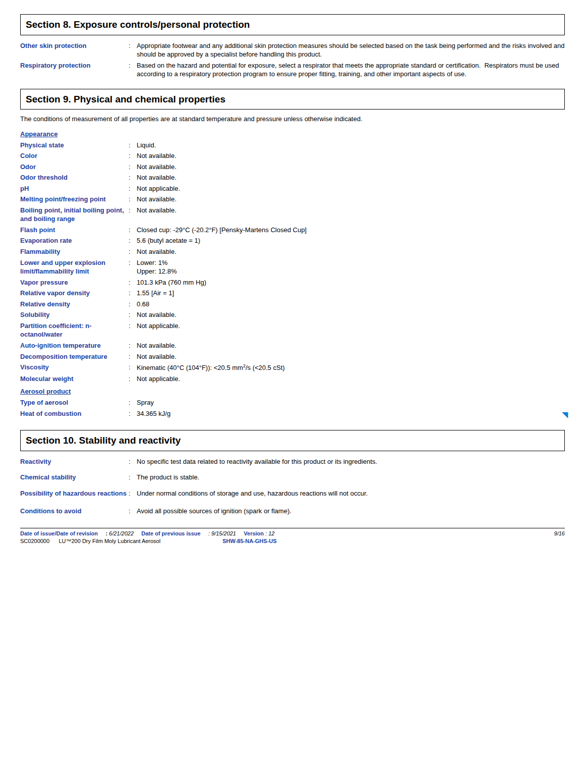Section 8. Exposure controls/personal protection
| Other skin protection | : | Appropriate footwear and any additional skin protection measures should be selected based on the task being performed and the risks involved and should be approved by a specialist before handling this product. |
| Respiratory protection | : | Based on the hazard and potential for exposure, select a respirator that meets the appropriate standard or certification. Respirators must be used according to a respiratory protection program to ensure proper fitting, training, and other important aspects of use. |
Section 9. Physical and chemical properties
The conditions of measurement of all properties are at standard temperature and pressure unless otherwise indicated.
Appearance
| Physical state | : | Liquid. |
| Color | : | Not available. |
| Odor | : | Not available. |
| Odor threshold | : | Not available. |
| pH | : | Not applicable. |
| Melting point/freezing point | : | Not available. |
| Boiling point, initial boiling point, and boiling range | : | Not available. |
| Flash point | : | Closed cup: -29°C (-20.2°F) [Pensky-Martens Closed Cup] |
| Evaporation rate | : | 5.6 (butyl acetate = 1) |
| Flammability | : | Not available. |
| Lower and upper explosion limit/flammability limit | : | Lower: 1% Upper: 12.8% |
| Vapor pressure | : | 101.3 kPa (760 mm Hg) |
| Relative vapor density | : | 1.55 [Air = 1] |
| Relative density | : | 0.68 |
| Solubility | : | Not available. |
| Partition coefficient: n-octanol/water | : | Not applicable. |
| Auto-ignition temperature | : | Not available. |
| Decomposition temperature | : | Not available. |
| Viscosity | : | Kinematic (40°C (104°F)): <20.5 mm 2 /s (<20.5 cSt) |
| Molecular weight | : | Not applicable. |
Aerosol product
| Type of aerosol | : | Spray |
| Heat of combustion | : | 34.365 kJ/g ◥ |
Section 10. Stability and reactivity
| Reactivity | : | No specific test data related to reactivity available for this product or its ingredients. |
| Chemical stability | : | The product is stable. |
| Possibility of hazardous reactions | : | Under normal conditions of storage and use, hazardous reactions will not occur. |
| Conditions to avoid | : | Avoid all possible sources of ignition (spark or flame). |
Date of issue/Date of revision : 6/21/2022 Date of previous issue : 9/15/2021 Version : 12 9/16
SC0200000 LU™200 Dry Film Moly Lubricant Aerosol SHW-85-NA-GHS-US